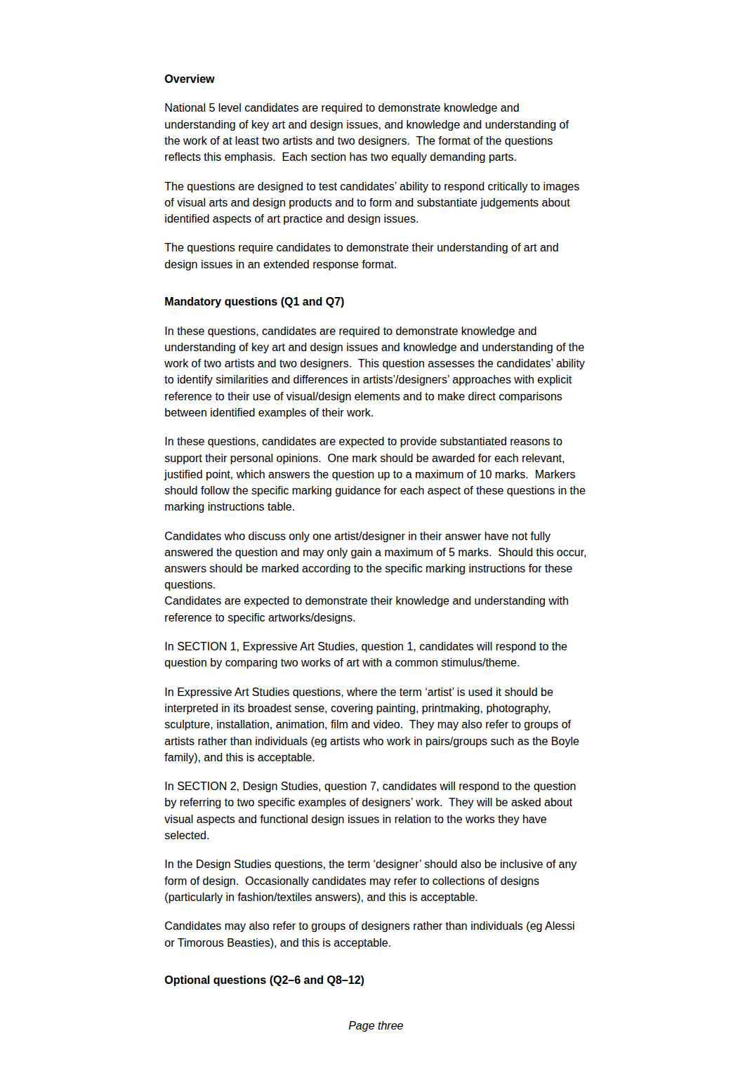Overview
National 5 level candidates are required to demonstrate knowledge and understanding of key art and design issues, and knowledge and understanding of the work of at least two artists and two designers. The format of the questions reflects this emphasis. Each section has two equally demanding parts.
The questions are designed to test candidates’ ability to respond critically to images of visual arts and design products and to form and substantiate judgements about identified aspects of art practice and design issues.
The questions require candidates to demonstrate their understanding of art and design issues in an extended response format.
Mandatory questions (Q1 and Q7)
In these questions, candidates are required to demonstrate knowledge and understanding of key art and design issues and knowledge and understanding of the work of two artists and two designers. This question assesses the candidates’ ability to identify similarities and differences in artists’/designers’ approaches with explicit reference to their use of visual/design elements and to make direct comparisons between identified examples of their work.
In these questions, candidates are expected to provide substantiated reasons to support their personal opinions. One mark should be awarded for each relevant, justified point, which answers the question up to a maximum of 10 marks. Markers should follow the specific marking guidance for each aspect of these questions in the marking instructions table.
Candidates who discuss only one artist/designer in their answer have not fully answered the question and may only gain a maximum of 5 marks. Should this occur, answers should be marked according to the specific marking instructions for these questions.
Candidates are expected to demonstrate their knowledge and understanding with reference to specific artworks/designs.
In SECTION 1, Expressive Art Studies, question 1, candidates will respond to the question by comparing two works of art with a common stimulus/theme.
In Expressive Art Studies questions, where the term ‘artist’ is used it should be interpreted in its broadest sense, covering painting, printmaking, photography, sculpture, installation, animation, film and video. They may also refer to groups of artists rather than individuals (eg artists who work in pairs/groups such as the Boyle family), and this is acceptable.
In SECTION 2, Design Studies, question 7, candidates will respond to the question by referring to two specific examples of designers’ work. They will be asked about visual aspects and functional design issues in relation to the works they have selected.
In the Design Studies questions, the term ‘designer’ should also be inclusive of any form of design. Occasionally candidates may refer to collections of designs (particularly in fashion/textiles answers), and this is acceptable.
Candidates may also refer to groups of designers rather than individuals (eg Alessi or Timorous Beasties), and this is acceptable.
Optional questions (Q2–6 and Q8–12)
Page three